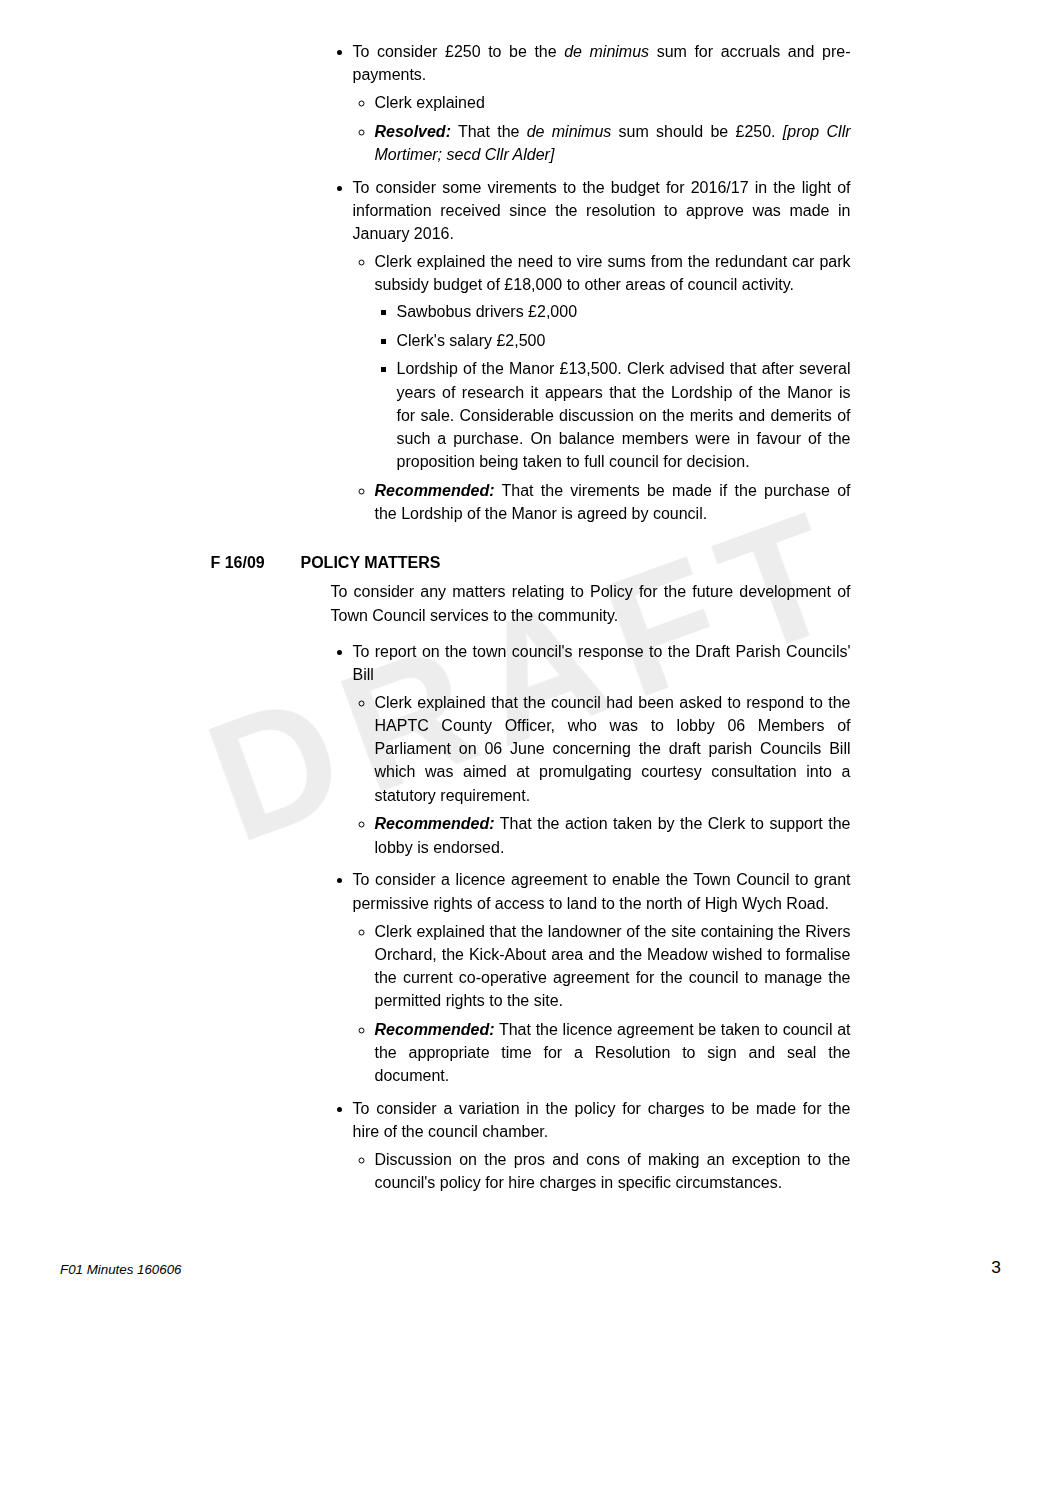To consider £250 to be the de minimus sum for accruals and pre-payments.
Clerk explained
Resolved: That the de minimus sum should be £250. [prop Cllr Mortimer; secd Cllr Alder]
To consider some virements to the budget for 2016/17 in the light of information received since the resolution to approve was made in January 2016.
Clerk explained the need to vire sums from the redundant car park subsidy budget of £18,000 to other areas of council activity.
Sawbobus drivers £2,000
Clerk's salary £2,500
Lordship of the Manor £13,500. Clerk advised that after several years of research it appears that the Lordship of the Manor is for sale. Considerable discussion on the merits and demerits of such a purchase. On balance members were in favour of the proposition being taken to full council for decision.
Recommended: That the virements be made if the purchase of the Lordship of the Manor is agreed by council.
F 16/09 POLICY MATTERS
To consider any matters relating to Policy for the future development of Town Council services to the community.
To report on the town council's response to the Draft Parish Councils' Bill
Clerk explained that the council had been asked to respond to the HAPTC County Officer, who was to lobby 06 Members of Parliament on 06 June concerning the draft parish Councils Bill which was aimed at promulgating courtesy consultation into a statutory requirement.
Recommended: That the action taken by the Clerk to support the lobby is endorsed.
To consider a licence agreement to enable the Town Council to grant permissive rights of access to land to the north of High Wych Road.
Clerk explained that the landowner of the site containing the Rivers Orchard, the Kick-About area and the Meadow wished to formalise the current co-operative agreement for the council to manage the permitted rights to the site.
Recommended: That the licence agreement be taken to council at the appropriate time for a Resolution to sign and seal the document.
To consider a variation in the policy for charges to be made for the hire of the council chamber.
Discussion on the pros and cons of making an exception to the council's policy for hire charges in specific circumstances.
F01 Minutes 160606
3